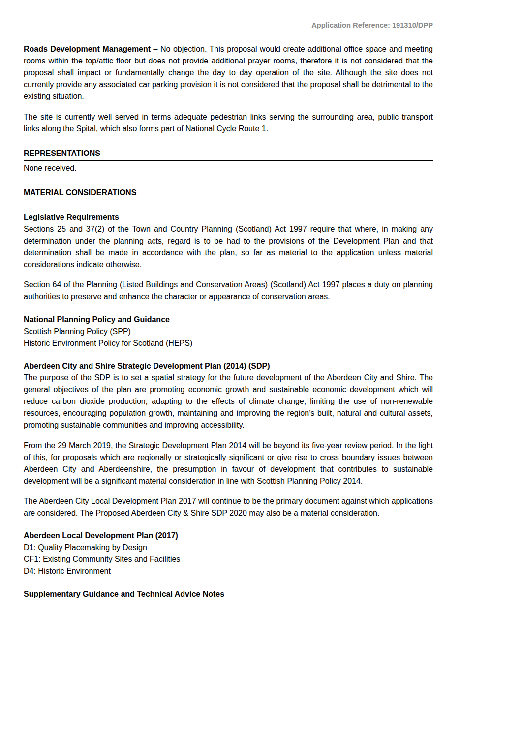Application Reference: 191310/DPP
Roads Development Management – No objection. This proposal would create additional office space and meeting rooms within the top/attic floor but does not provide additional prayer rooms, therefore it is not considered that the proposal shall impact or fundamentally change the day to day operation of the site. Although the site does not currently provide any associated car parking provision it is not considered that the proposal shall be detrimental to the existing situation.
The site is currently well served in terms adequate pedestrian links serving the surrounding area, public transport links along the Spital, which also forms part of National Cycle Route 1.
Representations
None received.
Material Considerations
Legislative Requirements
Sections 25 and 37(2) of the Town and Country Planning (Scotland) Act 1997 require that where, in making any determination under the planning acts, regard is to be had to the provisions of the Development Plan and that determination shall be made in accordance with the plan, so far as material to the application unless material considerations indicate otherwise.
Section 64 of the Planning (Listed Buildings and Conservation Areas) (Scotland) Act 1997 places a duty on planning authorities to preserve and enhance the character or appearance of conservation areas.
National Planning Policy and Guidance
Scottish Planning Policy (SPP)
Historic Environment Policy for Scotland (HEPS)
Aberdeen City and Shire Strategic Development Plan (2014) (SDP)
The purpose of the SDP is to set a spatial strategy for the future development of the Aberdeen City and Shire. The general objectives of the plan are promoting economic growth and sustainable economic development which will reduce carbon dioxide production, adapting to the effects of climate change, limiting the use of non-renewable resources, encouraging population growth, maintaining and improving the region’s built, natural and cultural assets, promoting sustainable communities and improving accessibility.
From the 29 March 2019, the Strategic Development Plan 2014 will be beyond its five-year review period. In the light of this, for proposals which are regionally or strategically significant or give rise to cross boundary issues between Aberdeen City and Aberdeenshire, the presumption in favour of development that contributes to sustainable development will be a significant material consideration in line with Scottish Planning Policy 2014.
The Aberdeen City Local Development Plan 2017 will continue to be the primary document against which applications are considered. The Proposed Aberdeen City & Shire SDP 2020 may also be a material consideration.
Aberdeen Local Development Plan (2017)
D1: Quality Placemaking by Design
CF1: Existing Community Sites and Facilities
D4: Historic Environment
Supplementary Guidance and Technical Advice Notes